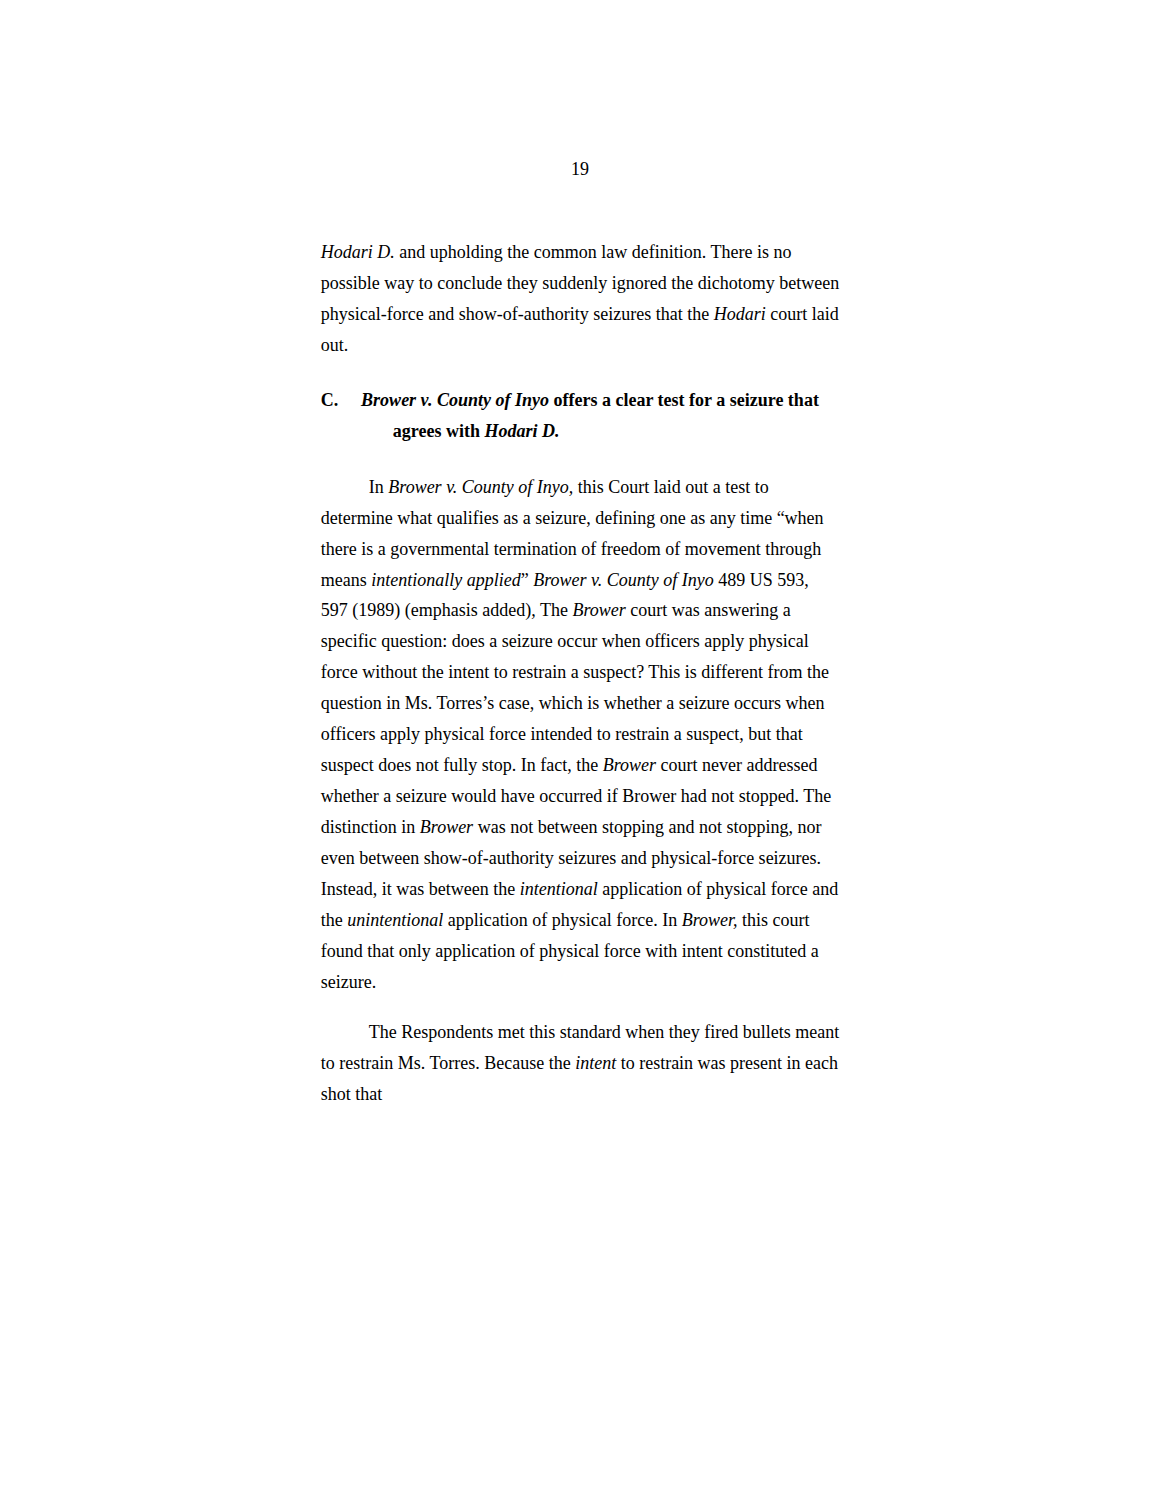19
Hodari D. and upholding the common law definition. There is no possible way to conclude they suddenly ignored the dichotomy between physical-force and show-of-authority seizures that the Hodari court laid out.
C. Brower v. County of Inyo offers a clear test for a seizure that agrees with Hodari D.
In Brower v. County of Inyo, this Court laid out a test to determine what qualifies as a seizure, defining one as any time “when there is a governmental termination of freedom of movement through means intentionally applied” Brower v. County of Inyo 489 US 593, 597 (1989) (emphasis added), The Brower court was answering a specific question: does a seizure occur when officers apply physical force without the intent to restrain a suspect? This is different from the question in Ms. Torres’s case, which is whether a seizure occurs when officers apply physical force intended to restrain a suspect, but that suspect does not fully stop. In fact, the Brower court never addressed whether a seizure would have occurred if Brower had not stopped. The distinction in Brower was not between stopping and not stopping, nor even between show-of-authority seizures and physical-force seizures. Instead, it was between the intentional application of physical force and the unintentional application of physical force. In Brower, this court found that only application of physical force with intent constituted a seizure.
The Respondents met this standard when they fired bullets meant to restrain Ms. Torres. Because the intent to restrain was present in each shot that